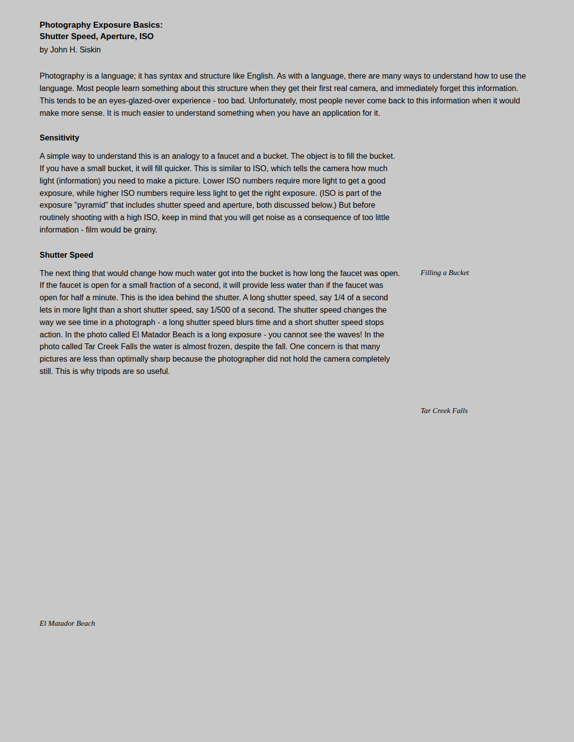Photography Exposure Basics:
Shutter Speed, Aperture, ISO
by John H. Siskin
Photography is a language; it has syntax and structure like English. As with a language, there are many ways to understand how to use the language. Most people learn something about this structure when they get their first real camera, and immediately forget this information. This tends to be an eyes-glazed-over experience - too bad. Unfortunately, most people never come back to this information when it would make more sense. It is much easier to understand something when you have an application for it.
Sensitivity
Filling a Bucket
A simple way to understand this is an analogy to a faucet and a bucket. The object is to fill the bucket. If you have a small bucket, it will fill quicker. This is similar to ISO, which tells the camera how much light (information) you need to make a picture. Lower ISO numbers require more light to get a good exposure, while higher ISO numbers require less light to get the right exposure. (ISO is part of the exposure "pyramid" that includes shutter speed and aperture, both discussed below.) But before routinely shooting with a high ISO, keep in mind that you will get noise as a consequence of too little information - film would be grainy.
Shutter Speed
Tar Creek Falls
The next thing that would change how much water got into the bucket is how long the faucet was open. If the faucet is open for a small fraction of a second, it will provide less water than if the faucet was open for half a minute. This is the idea behind the shutter. A long shutter speed, say 1/4 of a second lets in more light than a short shutter speed, say 1/500 of a second. The shutter speed changes the way we see time in a photograph - a long shutter speed blurs time and a short shutter speed stops action. In the photo called El Matador Beach is a long exposure - you cannot see the waves! In the photo called Tar Creek Falls the water is almost frozen, despite the fall. One concern is that many pictures are less than optimally sharp because the photographer did not hold the camera completely still. This is why tripods are so useful.
El Matador Beach